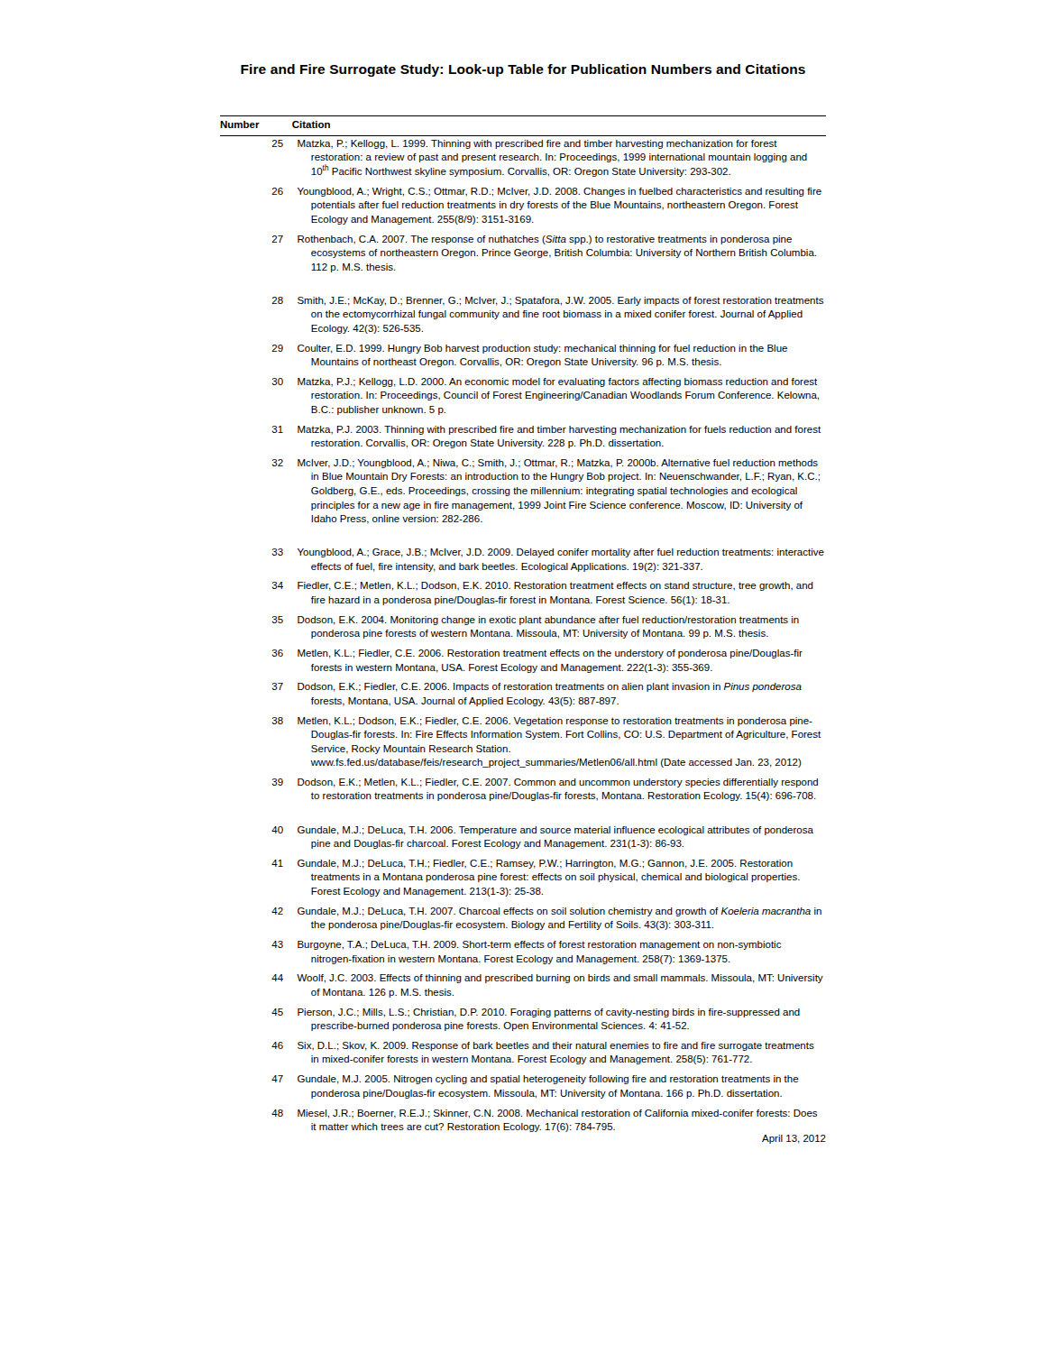Fire and Fire Surrogate Study: Look-up Table for Publication Numbers and Citations
| Number | Citation |
| --- | --- |
| 25 | Matzka, P.; Kellogg, L. 1999. Thinning with prescribed fire and timber harvesting mechanization for forest restoration: a review of past and present research. In: Proceedings, 1999 international mountain logging and 10 th Pacific Northwest skyline symposium. Corvallis, OR: Oregon State University: 293-302. |
| 26 | Youngblood, A.; Wright, C.S.; Ottmar, R.D.; McIver, J.D. 2008. Changes in fuelbed characteristics and resulting fire potentials after fuel reduction treatments in dry forests of the Blue Mountains, northeastern Oregon. Forest Ecology and Management. 255(8/9): 3151-3169. |
| 27 | Rothenbach, C.A. 2007. The response of nuthatches ( Sitta spp.) to restorative treatments in ponderosa pine ecosystems of northeastern Oregon. Prince George, British Columbia: University of Northern British Columbia. 112 p. M.S. thesis. |
| 28 | Smith, J.E.; McKay, D.; Brenner, G.; McIver, J.; Spatafora, J.W. 2005. Early impacts of forest restoration treatments on the ectomycorrhizal fungal community and fine root biomass in a mixed conifer forest. Journal of Applied Ecology. 42(3): 526-535. |
| 29 | Coulter, E.D. 1999. Hungry Bob harvest production study: mechanical thinning for fuel reduction in the Blue Mountains of northeast Oregon. Corvallis, OR: Oregon State University. 96 p. M.S. thesis. |
| 30 | Matzka, P.J.; Kellogg, L.D. 2000. An economic model for evaluating factors affecting biomass reduction and forest restoration. In: Proceedings, Council of Forest Engineering/Canadian Woodlands Forum Conference. Kelowna, B.C.: publisher unknown. 5 p. |
| 31 | Matzka, P.J. 2003. Thinning with prescribed fire and timber harvesting mechanization for fuels reduction and forest restoration. Corvallis, OR: Oregon State University. 228 p. Ph.D. dissertation. |
| 32 | McIver, J.D.; Youngblood, A.; Niwa, C.; Smith, J.; Ottmar, R.; Matzka, P. 2000b. Alternative fuel reduction methods in Blue Mountain Dry Forests: an introduction to the Hungry Bob project. In: Neuenschwander, L.F.; Ryan, K.C.; Goldberg, G.E., eds. Proceedings, crossing the millennium: integrating spatial technologies and ecological principles for a new age in fire management, 1999 Joint Fire Science conference. Moscow, ID: University of Idaho Press, online version: 282-286. |
| 33 | Youngblood, A.; Grace, J.B.; McIver, J.D. 2009. Delayed conifer mortality after fuel reduction treatments: interactive effects of fuel, fire intensity, and bark beetles. Ecological Applications. 19(2): 321-337. |
| 34 | Fiedler, C.E.; Metlen, K.L.; Dodson, E.K. 2010. Restoration treatment effects on stand structure, tree growth, and fire hazard in a ponderosa pine/Douglas-fir forest in Montana. Forest Science. 56(1): 18-31. |
| 35 | Dodson, E.K. 2004. Monitoring change in exotic plant abundance after fuel reduction/restoration treatments in ponderosa pine forests of western Montana. Missoula, MT: University of Montana. 99 p. M.S. thesis. |
| 36 | Metlen, K.L.; Fiedler, C.E. 2006. Restoration treatment effects on the understory of ponderosa pine/Douglas-fir forests in western Montana, USA. Forest Ecology and Management. 222(1-3): 355-369. |
| 37 | Dodson, E.K.; Fiedler, C.E. 2006. Impacts of restoration treatments on alien plant invasion in Pinus ponderosa forests, Montana, USA. Journal of Applied Ecology. 43(5): 887-897. |
| 38 | Metlen, K.L.; Dodson, E.K.; Fiedler, C.E. 2006. Vegetation response to restoration treatments in ponderosa pine-Douglas-fir forests. In: Fire Effects Information System. Fort Collins, CO: U.S. Department of Agriculture, Forest Service, Rocky Mountain Research Station. www.fs.fed.us/database/feis/research_project_summaries/Metlen06/all.html (Date accessed Jan. 23, 2012) |
| 39 | Dodson, E.K.; Metlen, K.L.; Fiedler, C.E. 2007. Common and uncommon understory species differentially respond to restoration treatments in ponderosa pine/Douglas-fir forests, Montana. Restoration Ecology. 15(4): 696-708. |
| 40 | Gundale, M.J.; DeLuca, T.H. 2006. Temperature and source material influence ecological attributes of ponderosa pine and Douglas-fir charcoal. Forest Ecology and Management. 231(1-3): 86-93. |
| 41 | Gundale, M.J.; DeLuca, T.H.; Fiedler, C.E.; Ramsey, P.W.; Harrington, M.G.; Gannon, J.E. 2005. Restoration treatments in a Montana ponderosa pine forest: effects on soil physical, chemical and biological properties. Forest Ecology and Management. 213(1-3): 25-38. |
| 42 | Gundale, M.J.; DeLuca, T.H. 2007. Charcoal effects on soil solution chemistry and growth of Koeleria macrantha in the ponderosa pine/Douglas-fir ecosystem. Biology and Fertility of Soils. 43(3): 303-311. |
| 43 | Burgoyne, T.A.; DeLuca, T.H. 2009. Short-term effects of forest restoration management on non-symbiotic nitrogen-fixation in western Montana. Forest Ecology and Management. 258(7): 1369-1375. |
| 44 | Woolf, J.C. 2003. Effects of thinning and prescribed burning on birds and small mammals. Missoula, MT: University of Montana. 126 p. M.S. thesis. |
| 45 | Pierson, J.C.; Mills, L.S.; Christian, D.P. 2010. Foraging patterns of cavity-nesting birds in fire-suppressed and prescribe-burned ponderosa pine forests. Open Environmental Sciences. 4: 41-52. |
| 46 | Six, D.L.; Skov, K. 2009. Response of bark beetles and their natural enemies to fire and fire surrogate treatments in mixed-conifer forests in western Montana. Forest Ecology and Management. 258(5): 761-772. |
| 47 | Gundale, M.J. 2005. Nitrogen cycling and spatial heterogeneity following fire and restoration treatments in the ponderosa pine/Douglas-fir ecosystem. Missoula, MT: University of Montana. 166 p. Ph.D. dissertation. |
| 48 | Miesel, J.R.; Boerner, R.E.J.; Skinner, C.N. 2008. Mechanical restoration of California mixed-conifer forests: Does it matter which trees are cut? Restoration Ecology. 17(6): 784-795. |
April 13, 2012